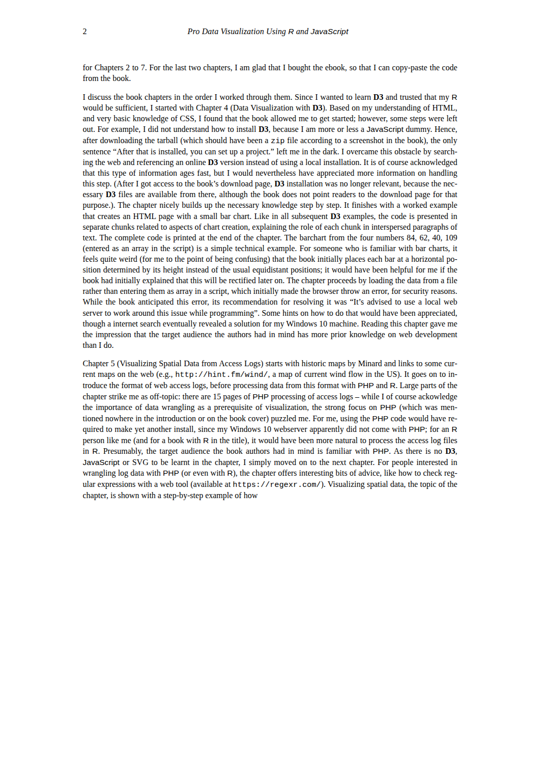2 Pro Data Visualization Using R and JavaScript
for Chapters 2 to 7. For the last two chapters, I am glad that I bought the ebook, so that I can copy-paste the code from the book.
I discuss the book chapters in the order I worked through them. Since I wanted to learn D3 and trusted that my R would be sufficient, I started with Chapter 4 (Data Visualization with D3). Based on my understanding of HTML, and very basic knowledge of CSS, I found that the book allowed me to get started; however, some steps were left out. For example, I did not understand how to install D3, because I am more or less a JavaScript dummy. Hence, after downloading the tarball (which should have been a zip file according to a screenshot in the book), the only sentence “After that is installed, you can set up a project.” left me in the dark. I overcame this obstacle by searching the web and referencing an online D3 version instead of using a local installation. It is of course acknowledged that this type of information ages fast, but I would nevertheless have appreciated more information on handling this step. (After I got access to the book’s download page, D3 installation was no longer relevant, because the necessary D3 files are available from there, although the book does not point readers to the download page for that purpose.). The chapter nicely builds up the necessary knowledge step by step. It finishes with a worked example that creates an HTML page with a small bar chart. Like in all subsequent D3 examples, the code is presented in separate chunks related to aspects of chart creation, explaining the role of each chunk in interspersed paragraphs of text. The complete code is printed at the end of the chapter. The barchart from the four numbers 84, 62, 40, 109 (entered as an array in the script) is a simple technical example. For someone who is familiar with bar charts, it feels quite weird (for me to the point of being confusing) that the book initially places each bar at a horizontal position determined by its height instead of the usual equidistant positions; it would have been helpful for me if the book had initially explained that this will be rectified later on. The chapter proceeds by loading the data from a file rather than entering them as array in a script, which initially made the browser throw an error, for security reasons. While the book anticipated this error, its recommendation for resolving it was “It’s advised to use a local web server to work around this issue while programming”. Some hints on how to do that would have been appreciated, though a internet search eventually revealed a solution for my Windows 10 machine. Reading this chapter gave me the impression that the target audience the authors had in mind has more prior knowledge on web development than I do.
Chapter 5 (Visualizing Spatial Data from Access Logs) starts with historic maps by Minard and links to some current maps on the web (e.g., http://hint.fm/wind/, a map of current wind flow in the US). It goes on to introduce the format of web access logs, before processing data from this format with PHP and R. Large parts of the chapter strike me as off-topic: there are 15 pages of PHP processing of access logs – while I of course ackowledge the importance of data wrangling as a prerequisite of visualization, the strong focus on PHP (which was mentioned nowhere in the introduction or on the book cover) puzzled me. For me, using the PHP code would have required to make yet another install, since my Windows 10 webserver apparently did not come with PHP; for an R person like me (and for a book with R in the title), it would have been more natural to process the access log files in R. Presumably, the target audience the book authors had in mind is familiar with PHP. As there is no D3, JavaScript or SVG to be learnt in the chapter, I simply moved on to the next chapter. For people interested in wrangling log data with PHP (or even with R), the chapter offers interesting bits of advice, like how to check regular expressions with a web tool (available at https://regexr.com/). Visualizing spatial data, the topic of the chapter, is shown with a step-by-step example of how